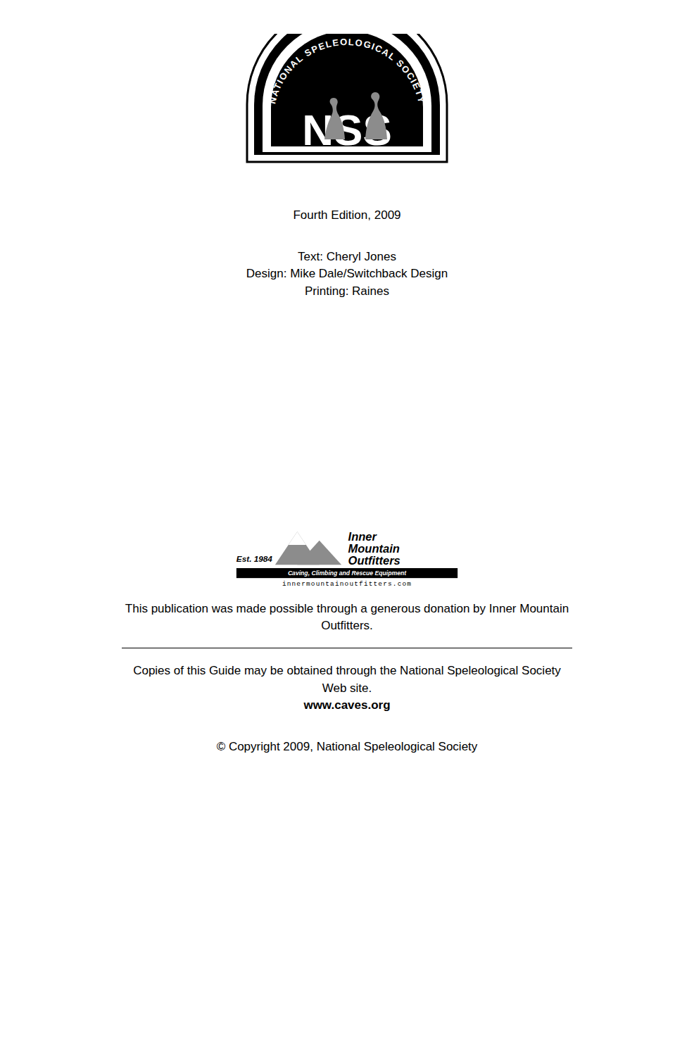NATIONAL SPELEOLOGICAL SOCIETY NSS
Fourth Edition, 2009
Text: Cheryl Jones
Design: Mike Dale/Switchback Design
Printing: Raines
Est. 1984 Inner Mountain Outfitters Caving, Climbing and Rescue Equipment innermountainoutfitters.com
This publication was made possible through a generous donation by Inner Mountain Outfitters.
Copies of this Guide may be obtained through the National Speleological Society Web site.
www.caves.org
© Copyright 2009, National Speleological Society